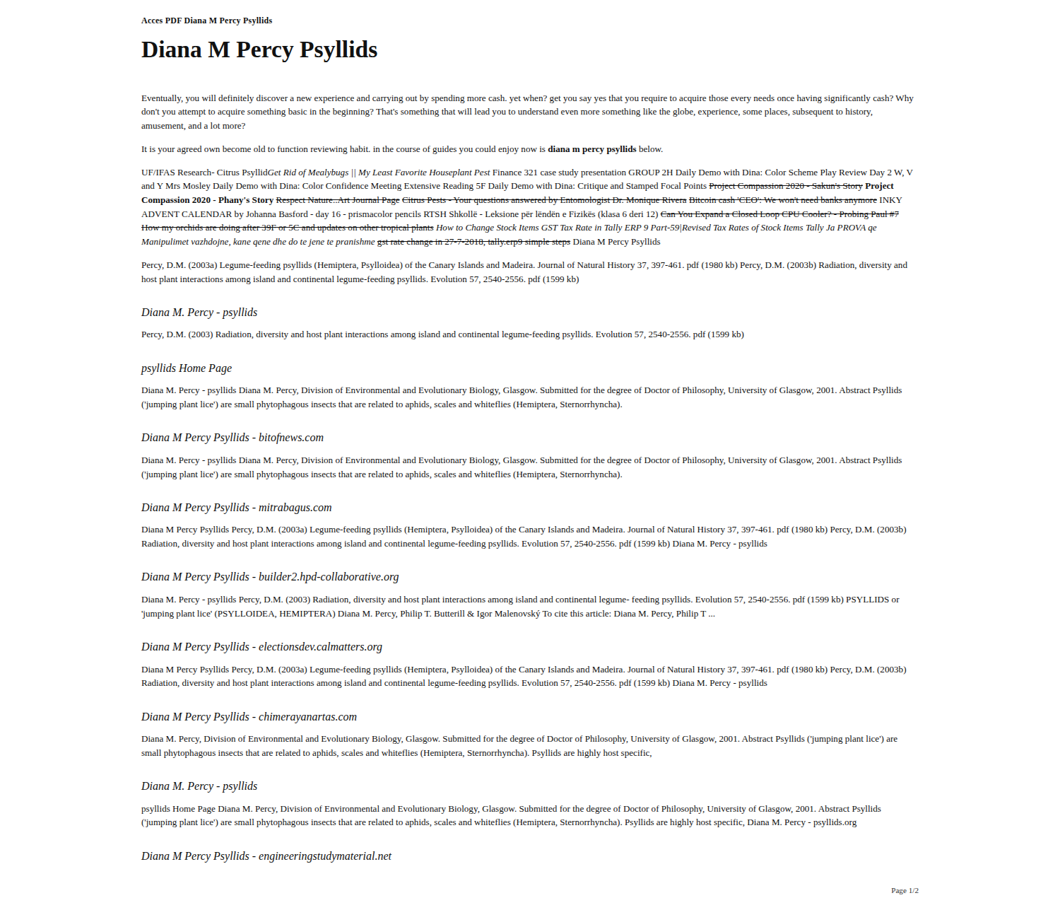Acces PDF Diana M Percy Psyllids
Diana M Percy Psyllids
Eventually, you will definitely discover a new experience and carrying out by spending more cash. yet when? get you say yes that you require to acquire those every needs once having significantly cash? Why don't you attempt to acquire something basic in the beginning? That's something that will lead you to understand even more something like the globe, experience, some places, subsequent to history, amusement, and a lot more?
It is your agreed own become old to function reviewing habit. in the course of guides you could enjoy now is diana m percy psyllids below.
UF/IFAS Research- Citrus PsyllidGet Rid of Mealybugs || My Least Favorite Houseplant Pest Finance 321 case study presentation GROUP 2H Daily Demo with Dina: Color Scheme Play Review Day 2 W, V and Y Mrs Mosley Daily Demo with Dina: Color Confidence Meeting Extensive Reading 5F Daily Demo with Dina: Critique and Stamped Focal Points Project Compassion 2020 - Sakun's Story Project Compassion 2020 - Phany's Story Respect Nature..Art Journal Page Citrus Pests - Your questions answered by Entomologist Dr. Monique Rivera Bitcoin cash 'CEO': We won't need banks anymore INKY ADVENT CALENDAR by Johanna Basford - day 16 - prismacolor pencils RTSH Shkollë - Leksione për lëndën e Fizikës (klasa 6 deri 12) Can You Expand a Closed Loop CPU Cooler? - Probing Paul #7 How my orchids are doing after 39F or 5C and updates on other tropical plants How to Change Stock Items GST Tax Rate in Tally ERP 9 Part-59|Revised Tax Rates of Stock Items Tally Ja PROVA qe Manipulimet vazhdojne, kane qene dhe do te jene te pranishme gst rate change in 27-7-2018, tally.erp9 simple steps Diana M Percy Psyllids
Percy, D.M. (2003a) Legume-feeding psyllids (Hemiptera, Psylloidea) of the Canary Islands and Madeira. Journal of Natural History 37, 397-461. pdf (1980 kb) Percy, D.M. (2003b) Radiation, diversity and host plant interactions among island and continental legume-feeding psyllids. Evolution 57, 2540-2556. pdf (1599 kb)
Diana M. Percy - psyllids
Percy, D.M. (2003) Radiation, diversity and host plant interactions among island and continental legume-feeding psyllids. Evolution 57, 2540-2556. pdf (1599 kb)
psyllids Home Page
Diana M. Percy - psyllids Diana M. Percy, Division of Environmental and Evolutionary Biology, Glasgow. Submitted for the degree of Doctor of Philosophy, University of Glasgow, 2001. Abstract Psyllids ('jumping plant lice') are small phytophagous insects that are related to aphids, scales and whiteflies (Hemiptera, Sternorrhyncha).
Diana M Percy Psyllids - bitofnews.com
Diana M. Percy - psyllids Diana M. Percy, Division of Environmental and Evolutionary Biology, Glasgow. Submitted for the degree of Doctor of Philosophy, University of Glasgow, 2001. Abstract Psyllids ('jumping plant lice') are small phytophagous insects that are related to aphids, scales and whiteflies (Hemiptera, Sternorrhyncha).
Diana M Percy Psyllids - mitrabagus.com
Diana M Percy Psyllids Percy, D.M. (2003a) Legume-feeding psyllids (Hemiptera, Psylloidea) of the Canary Islands and Madeira. Journal of Natural History 37, 397-461. pdf (1980 kb) Percy, D.M. (2003b) Radiation, diversity and host plant interactions among island and continental legume-feeding psyllids. Evolution 57, 2540-2556. pdf (1599 kb) Diana M. Percy - psyllids
Diana M Percy Psyllids - builder2.hpd-collaborative.org
Diana M. Percy - psyllids Percy, D.M. (2003) Radiation, diversity and host plant interactions among island and continental legume- feeding psyllids. Evolution 57, 2540-2556. pdf (1599 kb) PSYLLIDS or 'jumping plant lice' (PSYLLOIDEA, HEMIPTERA) Diana M. Percy, Philip T. Butterill & Igor Malenovský To cite this article: Diana M. Percy, Philip T ...
Diana M Percy Psyllids - electionsdev.calmatters.org
Diana M Percy Psyllids Percy, D.M. (2003a) Legume-feeding psyllids (Hemiptera, Psylloidea) of the Canary Islands and Madeira. Journal of Natural History 37, 397-461. pdf (1980 kb) Percy, D.M. (2003b) Radiation, diversity and host plant interactions among island and continental legume-feeding psyllids. Evolution 57, 2540-2556. pdf (1599 kb) Diana M. Percy - psyllids
Diana M Percy Psyllids - chimerayanartas.com
Diana M. Percy, Division of Environmental and Evolutionary Biology, Glasgow. Submitted for the degree of Doctor of Philosophy, University of Glasgow, 2001. Abstract Psyllids ('jumping plant lice') are small phytophagous insects that are related to aphids, scales and whiteflies (Hemiptera, Sternorrhyncha). Psyllids are highly host specific,
Diana M. Percy - psyllids
psyllids Home Page Diana M. Percy, Division of Environmental and Evolutionary Biology, Glasgow. Submitted for the degree of Doctor of Philosophy, University of Glasgow, 2001. Abstract Psyllids ('jumping plant lice') are small phytophagous insects that are related to aphids, scales and whiteflies (Hemiptera, Sternorrhyncha). Psyllids are highly host specific, Diana M. Percy - psyllids.org
Diana M Percy Psyllids - engineeringstudymaterial.net
Page 1/2